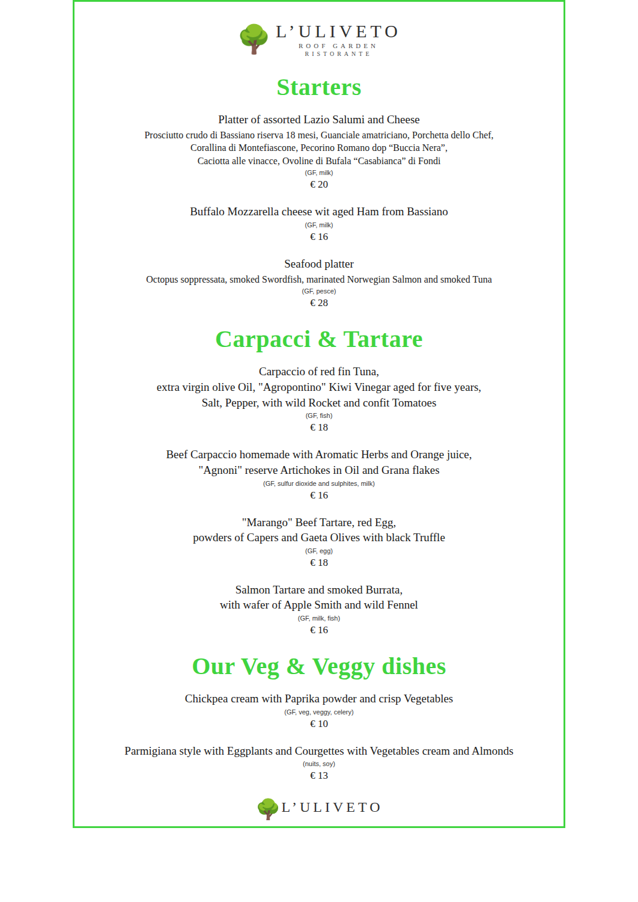🌳
L’ULIVETO
ROOF GARDEN
RISTORANTE
Starters
Platter of assorted Lazio Salumi and Cheese
Prosciutto crudo di Bassiano riserva 18 mesi, Guanciale amatriciano, Porchetta dello Chef,
Corallina di Montefiascone, Pecorino Romano dop “Buccia Nera”,
Caciotta alle vinacce, Ovoline di Bufala “Casabianca” di Fondi
(GF, milk)
€ 20
Buffalo Mozzarella cheese wit aged Ham from Bassiano
(GF, milk)
€ 16
Seafood platter
Octopus soppressata, smoked Swordfish, marinated Norwegian Salmon and smoked Tuna
(GF, pesce)
€ 28
Carpacci & Tartare
Carpaccio of red fin Tuna,
extra virgin olive Oil, "Agropontino" Kiwi Vinegar aged for five years,
Salt, Pepper, with wild Rocket and confit Tomatoes
(GF, fish)
€ 18
Beef Carpaccio homemade with Aromatic Herbs and Orange juice,
"Agnoni" reserve Artichokes in Oil and Grana flakes
(GF, sulfur dioxide and sulphites, milk)
€ 16
"Marango" Beef Tartare, red Egg,
powders of Capers and Gaeta Olives with black Truffle
(GF, egg)
€ 18
Salmon Tartare and smoked Burrata,
with wafer of Apple Smith and wild Fennel
(GF, milk, fish)
€ 16
Our Veg & Veggy dishes
Chickpea cream with Paprika powder and crisp Vegetables
(GF, veg, veggy, celery)
€ 10
Parmigiana style with Eggplants and Courgettes with Vegetables cream and Almonds
(nuits, soy)
€ 13
🌳L’ULIVETO